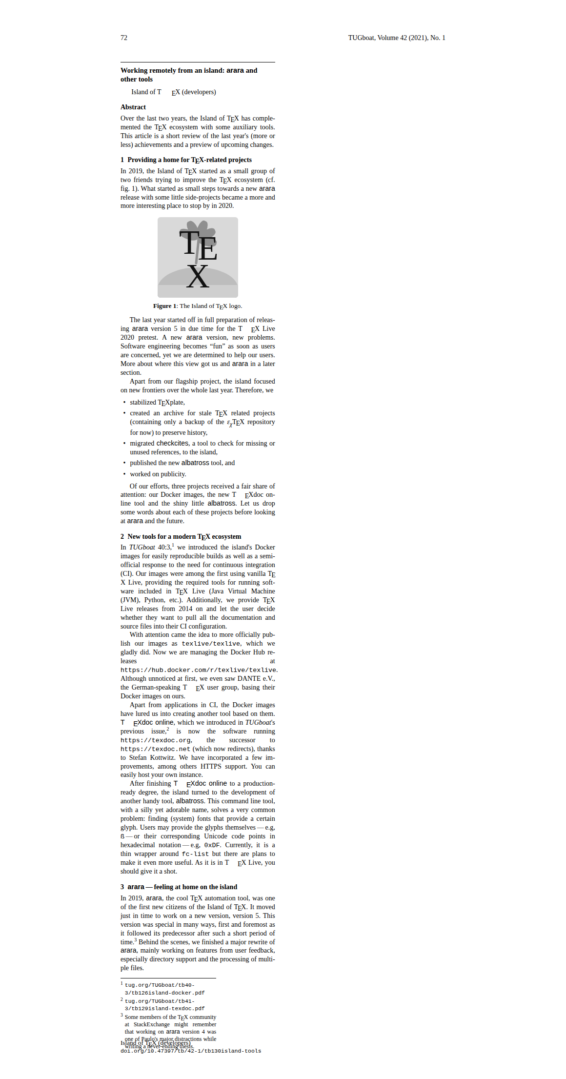72 TUGboat, Volume 42 (2021), No. 1
Working remotely from an island: arara and other tools
Island of TEX (developers)
Abstract
Over the last two years, the Island of TEX has complemented the TEX ecosystem with some auxiliary tools. This article is a short review of the last year's (more or less) achievements and a preview of upcoming changes.
1 Providing a home for TEX-related projects
In 2019, the Island of TEX started as a small group of two friends trying to improve the TEX ecosystem (cf. fig. 1). What started as small steps towards a new arara release with some little side-projects became a more and more interesting place to stop by in 2020.
TEX
Figure 1: The Island of TEX logo.
The last year started off in full preparation of releasing arara version 5 in due time for the TEX Live 2020 pretest. A new arara version, new problems. Software engineering becomes “fun” as soon as users are concerned, yet we are determined to help our users. More about where this view got us and arara in a later section.
Apart from our flagship project, the island focused on new frontiers over the whole last year. Therefore, we
stabilized TEXplate,
created an archive for stale TEX related projects (containing only a backup of the εχ TEX repository for now) to preserve history,
migrated checkcites, a tool to check for missing or unused references, to the island,
published the new albatross tool, and
worked on publicity.
Of our efforts, three projects received a fair share of attention: our Docker images, the new TEXdoc online tool and the shiny little albatross. Let us drop some words about each of these projects before looking at arara and the future.
2 New tools for a modern TEX ecosystem
In TUGboat 40:3,1 we introduced the island's Docker images for easily reproducible builds as well as a semi-official response to the need for continuous integration (CI). Our images were among the first using vanilla TEX Live, providing the required tools for running software included in TEX Live (Java Virtual Machine (JVM), Python, etc.). Additionally, we provide TEX Live releases from 2014 on and let the user decide whether they want to pull all the documentation and source files into their CI configuration.
With attention came the idea to more officially publish our images as texlive/texlive, which we gladly did. Now we are managing the Docker Hub releases at https://hub.docker.com/r/texlive/texlive. Although unnoticed at first, we even saw DANTE e.V., the German-speaking TEX user group, basing their Docker images on ours.
Apart from applications in CI, the Docker images have lured us into creating another tool based on them. TEXdoc online, which we introduced in TUGboat's previous issue,2 is now the software running https://texdoc.org, the successor to https://texdoc.net (which now redirects), thanks to Stefan Kottwitz. We have incorporated a few improvements, among others HTTPS support. You can easily host your own instance.
After finishing TEXdoc online to a production-ready degree, the island turned to the development of another handy tool, albatross. This command line tool, with a silly yet adorable name, solves a very common problem: finding (system) fonts that provide a certain glyph. Users may provide the glyphs themselves — e.g, ß — or their corresponding Unicode code points in hexadecimal notation — e.g, 0xDF. Currently, it is a thin wrapper around fc-list but there are plans to make it even more useful. As it is in TEX Live, you should give it a shot.
3 arara — feeling at home on the island
In 2019, arara, the cool TEX automation tool, was one of the first new citizens of the Island of TEX. It moved just in time to work on a new version, version 5. This version was special in many ways, first and foremost as it followed its predecessor after such a short period of time.3 Behind the scenes, we finished a major rewrite of arara, mainly working on features from user feedback, especially directory support and the processing of multiple files.
1 tug.org/TUGboat/tb40-3/tb126island-docker.pdf
2 tug.org/TUGboat/tb41-3/tb129island-texdoc.pdf
3 Some members of the TEX community at StackExchange might remember that working on arara version 4 was one of Paulo's major distractions while writing a never-ending thesis.
Island of TEX (developers)
doi.org/10.47397/tb/42-1/tb130island-tools